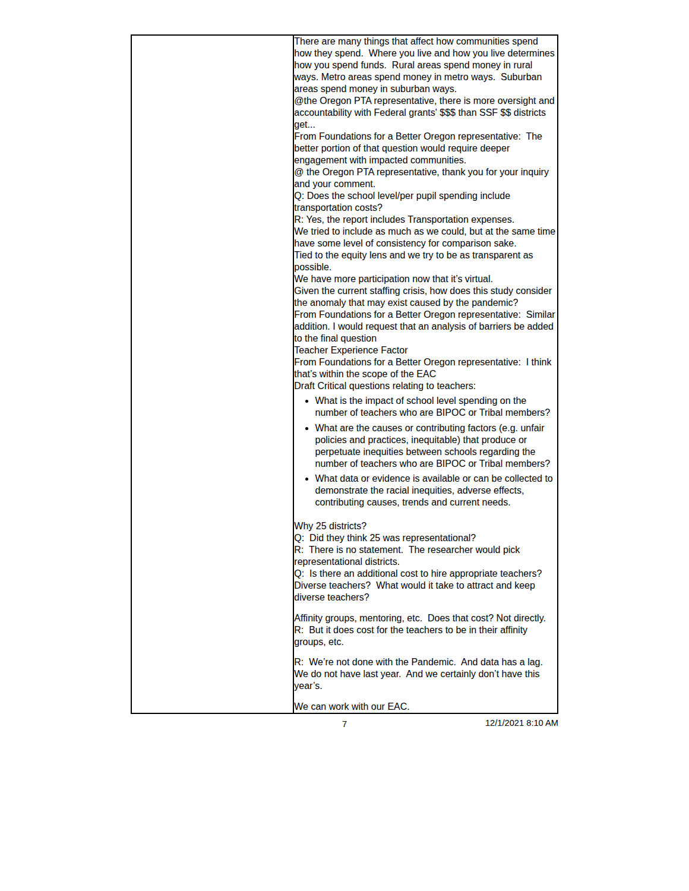| | There are many things that affect how communities spend how they spend. Where you live and how you live determines how you spend funds. Rural areas spend money in rural ways. Metro areas spend money in metro ways. Suburban areas spend money in suburban ways. @the Oregon PTA representative, there is more oversight and accountability with Federal grants' $$$ than SSF $$ districts get... From Foundations for a Better Oregon representative: The better portion of that question would require deeper engagement with impacted communities. @ the Oregon PTA representative, thank you for your inquiry and your comment. Q: Does the school level/per pupil spending include transportation costs? R: Yes, the report includes Transportation expenses. We tried to include as much as we could, but at the same time have some level of consistency for comparison sake. Tied to the equity lens and we try to be as transparent as possible. We have more participation now that it’s virtual. Given the current staffing crisis, how does this study consider the anomaly that may exist caused by the pandemic? From Foundations for a Better Oregon representative: Similar addition. I would request that an analysis of barriers be added to the final question Teacher Experience Factor From Foundations for a Better Oregon representative: I think that’s within the scope of the EAC Draft Critical questions relating to teachers: What is the impact of school level spending on the number of teachers who are BIPOC or Tribal members? What are the causes or contributing factors (e.g. unfair policies and practices, inequitable) that produce or perpetuate inequities between schools regarding the number of teachers who are BIPOC or Tribal members? What data or evidence is available or can be collected to demonstrate the racial inequities, adverse effects, contributing causes, trends and current needs. Why 25 districts? Q: Did they think 25 was representational? R: There is no statement. The researcher would pick representational districts. Q: Is there an additional cost to hire appropriate teachers? Diverse teachers? What would it take to attract and keep diverse teachers? Affinity groups, mentoring, etc. Does that cost? Not directly. R: But it does cost for the teachers to be in their affinity groups, etc. R: We’re not done with the Pandemic. And data has a lag. We do not have last year. And we certainly don’t have this year’s. We can work with our EAC. |
12/1/2021 8:10 AM
7